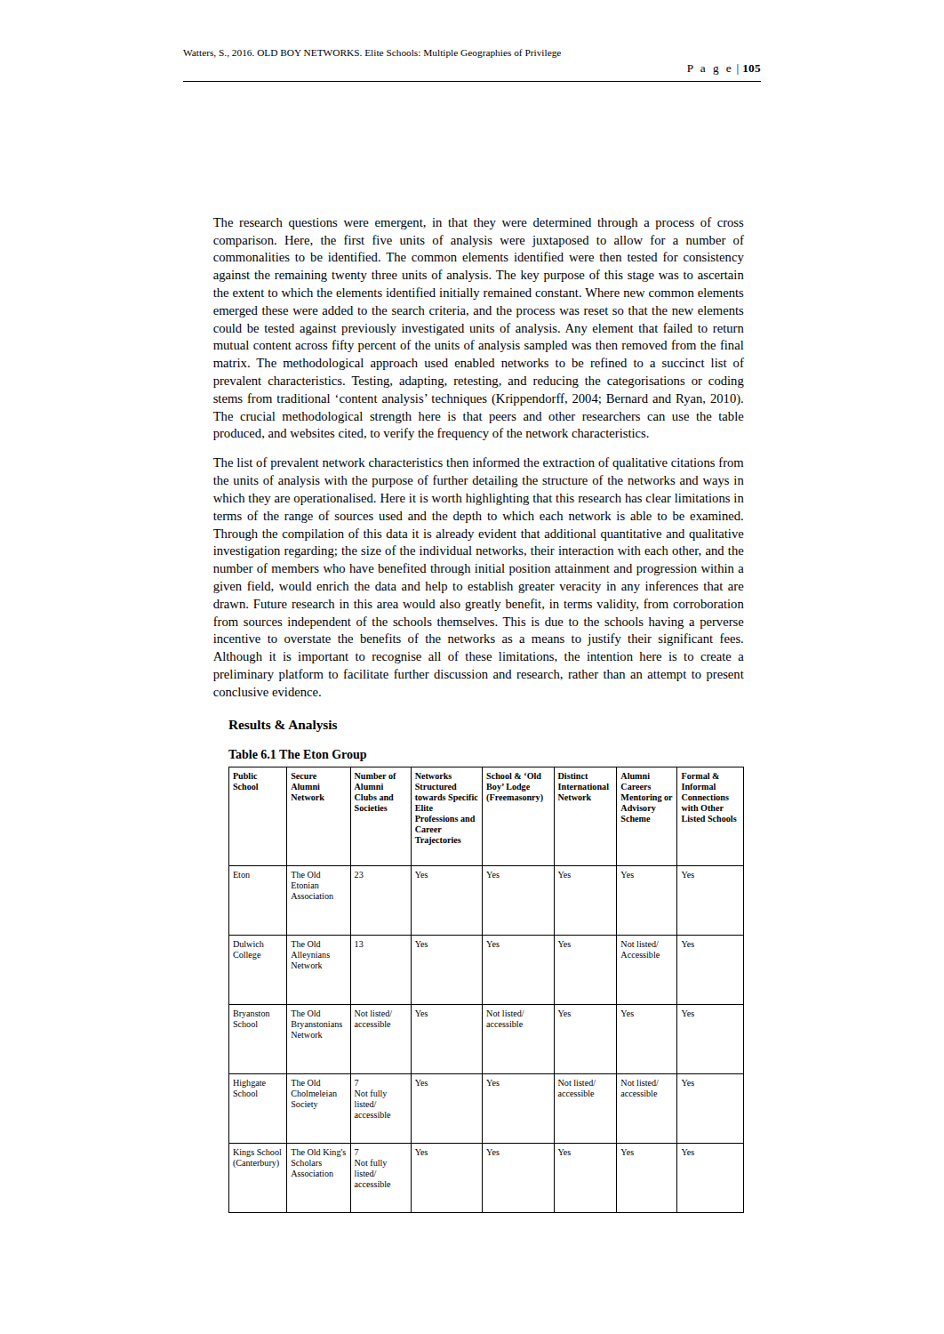Watters, S., 2016. OLD BOY NETWORKS. Elite Schools: Multiple Geographies of Privilege
P a g e | 105
The research questions were emergent, in that they were determined through a process of cross comparison. Here, the first five units of analysis were juxtaposed to allow for a number of commonalities to be identified. The common elements identified were then tested for consistency against the remaining twenty three units of analysis. The key purpose of this stage was to ascertain the extent to which the elements identified initially remained constant. Where new common elements emerged these were added to the search criteria, and the process was reset so that the new elements could be tested against previously investigated units of analysis. Any element that failed to return mutual content across fifty percent of the units of analysis sampled was then removed from the final matrix. The methodological approach used enabled networks to be refined to a succinct list of prevalent characteristics. Testing, adapting, retesting, and reducing the categorisations or coding stems from traditional ‘content analysis’ techniques (Krippendorff, 2004; Bernard and Ryan, 2010). The crucial methodological strength here is that peers and other researchers can use the table produced, and websites cited, to verify the frequency of the network characteristics.
The list of prevalent network characteristics then informed the extraction of qualitative citations from the units of analysis with the purpose of further detailing the structure of the networks and ways in which they are operationalised. Here it is worth highlighting that this research has clear limitations in terms of the range of sources used and the depth to which each network is able to be examined. Through the compilation of this data it is already evident that additional quantitative and qualitative investigation regarding; the size of the individual networks, their interaction with each other, and the number of members who have benefited through initial position attainment and progression within a given field, would enrich the data and help to establish greater veracity in any inferences that are drawn. Future research in this area would also greatly benefit, in terms validity, from corroboration from sources independent of the schools themselves. This is due to the schools having a perverse incentive to overstate the benefits of the networks as a means to justify their significant fees. Although it is important to recognise all of these limitations, the intention here is to create a preliminary platform to facilitate further discussion and research, rather than an attempt to present conclusive evidence.
Results & Analysis
Table 6.1 The Eton Group
| Public School | Secure Alumni Network | Number of Alumni Clubs and Societies | Networks Structured towards Specific Elite Professions and Career Trajectories | School & ‘Old Boy’ Lodge (Freemasonry) | Distinct International Network | Alumni Careers Mentoring or Advisory Scheme | Formal & Informal Connections with Other Listed Schools |
| --- | --- | --- | --- | --- | --- | --- | --- |
| Eton | The Old Etonian Association | 23 | Yes | Yes | Yes | Yes | Yes |
| Dulwich College | The Old Alleynians Network | 13 | Yes | Yes | Yes | Not listed/ Accessible | Yes |
| Bryanston School | The Old Bryanstonians Network | Not listed/ accessible | Yes | Not listed/ accessible | Yes | Yes | Yes |
| Highgate School | The Old Cholmeleian Society | 7 Not fully listed/ accessible | Yes | Yes | Not listed/ accessible | Not listed/ accessible | Yes |
| Kings School (Canterbury) | The Old King's Scholars Association | 7 Not fully listed/ accessible | Yes | Yes | Yes | Yes | Yes |